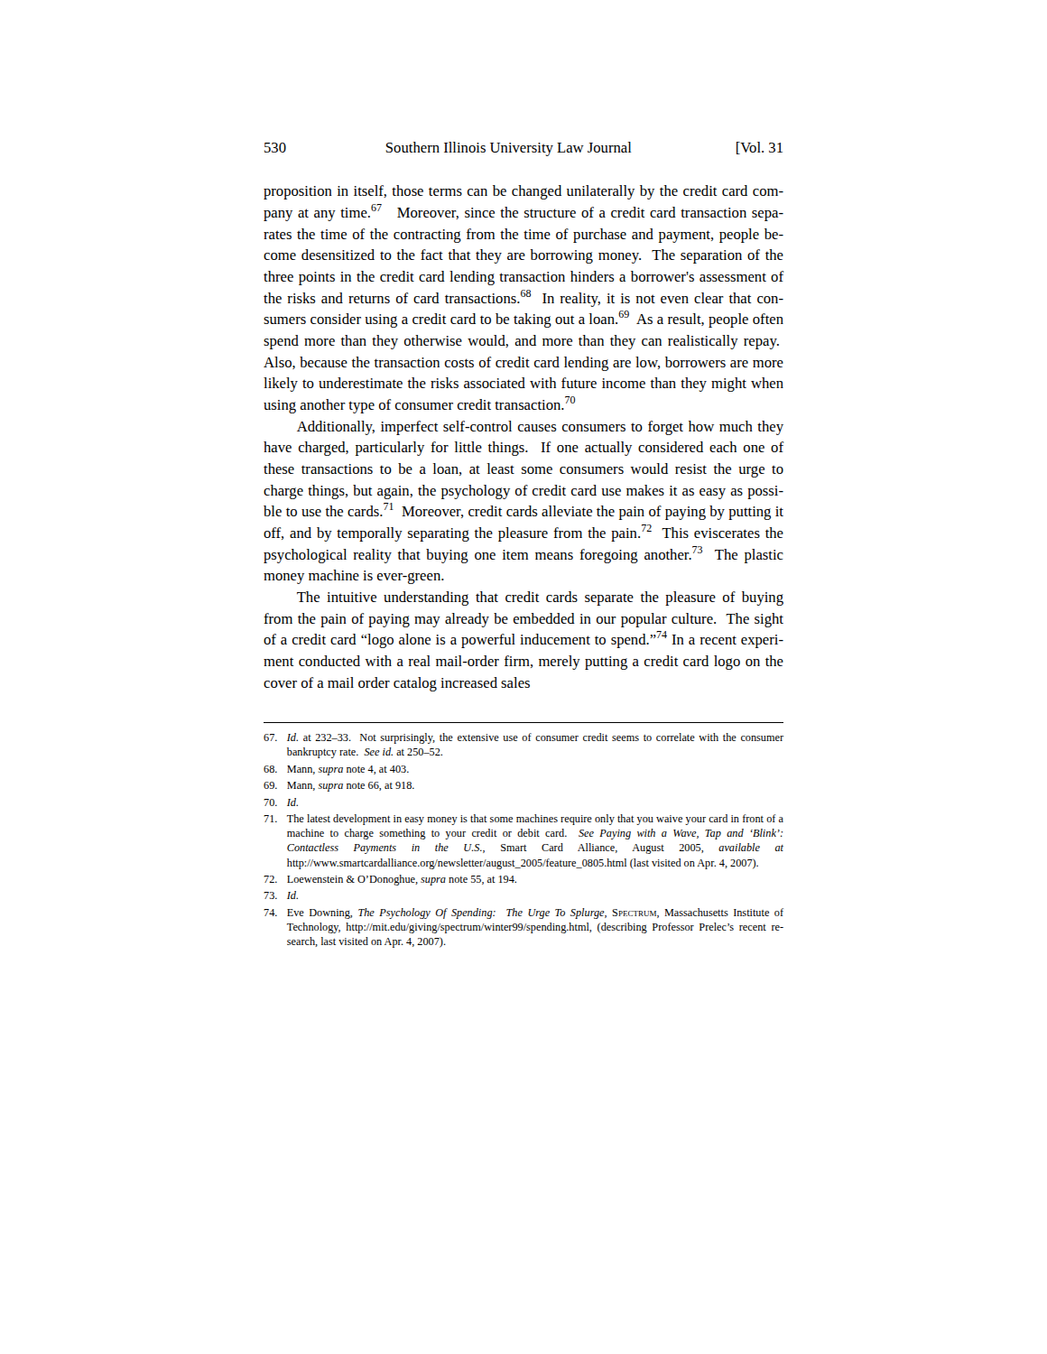530
Southern Illinois University Law Journal
[Vol. 31
proposition in itself, those terms can be changed unilaterally by the credit card company at any time.67 Moreover, since the structure of a credit card transaction separates the time of the contracting from the time of purchase and payment, people become desensitized to the fact that they are borrowing money. The separation of the three points in the credit card lending transaction hinders a borrower's assessment of the risks and returns of card transactions.68 In reality, it is not even clear that consumers consider using a credit card to be taking out a loan.69 As a result, people often spend more than they otherwise would, and more than they can realistically repay. Also, because the transaction costs of credit card lending are low, borrowers are more likely to underestimate the risks associated with future income than they might when using another type of consumer credit transaction.70
Additionally, imperfect self-control causes consumers to forget how much they have charged, particularly for little things. If one actually considered each one of these transactions to be a loan, at least some consumers would resist the urge to charge things, but again, the psychology of credit card use makes it as easy as possible to use the cards.71 Moreover, credit cards alleviate the pain of paying by putting it off, and by temporally separating the pleasure from the pain.72 This eviscerates the psychological reality that buying one item means foregoing another.73 The plastic money machine is ever-green.
The intuitive understanding that credit cards separate the pleasure of buying from the pain of paying may already be embedded in our popular culture. The sight of a credit card “logo alone is a powerful inducement to spend.”74 In a recent experiment conducted with a real mail-order firm, merely putting a credit card logo on the cover of a mail order catalog increased sales
67.
Id. at 232–33. Not surprisingly, the extensive use of consumer credit seems to correlate with the consumer bankruptcy rate. See id. at 250–52.
68.
Mann, supra note 4, at 403.
69.
Mann, supra note 66, at 918.
70.
Id.
71.
The latest development in easy money is that some machines require only that you waive your card in front of a machine to charge something to your credit or debit card. See Paying with a Wave, Tap and ‘Blink’: Contactless Payments in the U.S., Smart Card Alliance, August 2005, available at http://www.smartcardalliance.org/newsletter/august_2005/feature_0805.html (last visited on Apr. 4, 2007).
72.
Loewenstein & O’Donoghue, supra note 55, at 194.
73.
Id.
74.
Eve Downing, The Psychology Of Spending: The Urge To Splurge, Spectrum, Massachusetts Institute of Technology, http://mit.edu/giving/spectrum/winter99/spending.html, (describing Professor Prelec’s recent research, last visited on Apr. 4, 2007).